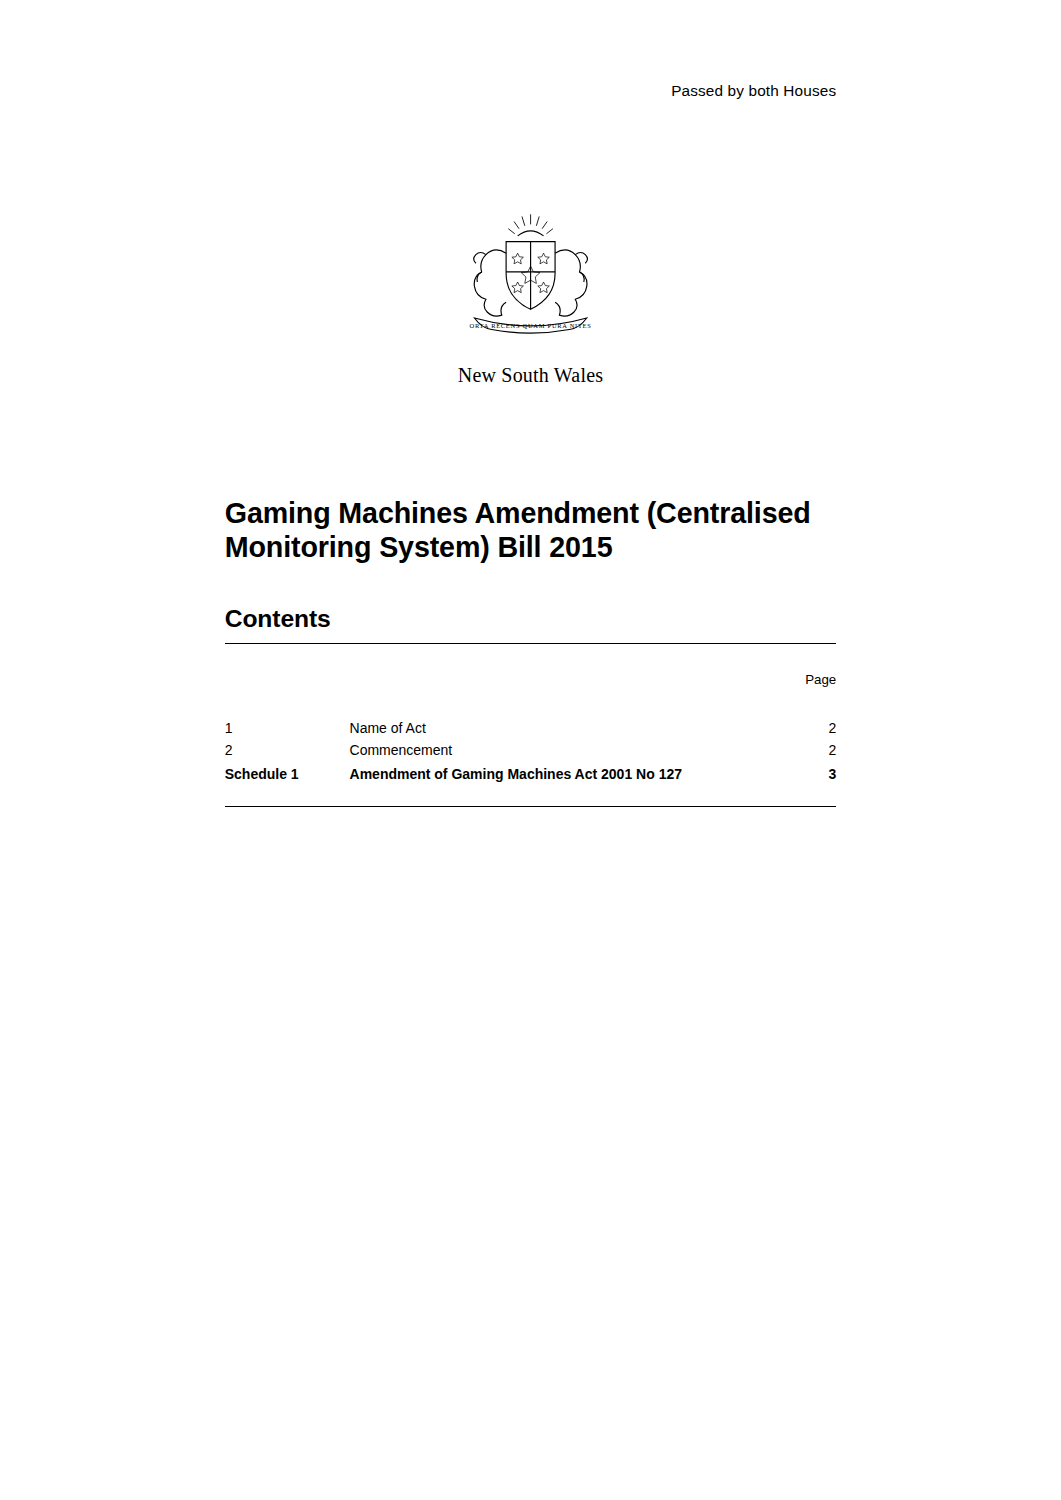Passed by both Houses
ORTA RECENS QUAM PURA NITES
New South Wales
Gaming Machines Amendment (Centralised Monitoring System) Bill 2015
Contents
| Page |
| --- |
| 1 | Name of Act | 2 |
| 2 | Commencement | 2 |
| Schedule 1 | Amendment of Gaming Machines Act 2001 No 127 | 3 |